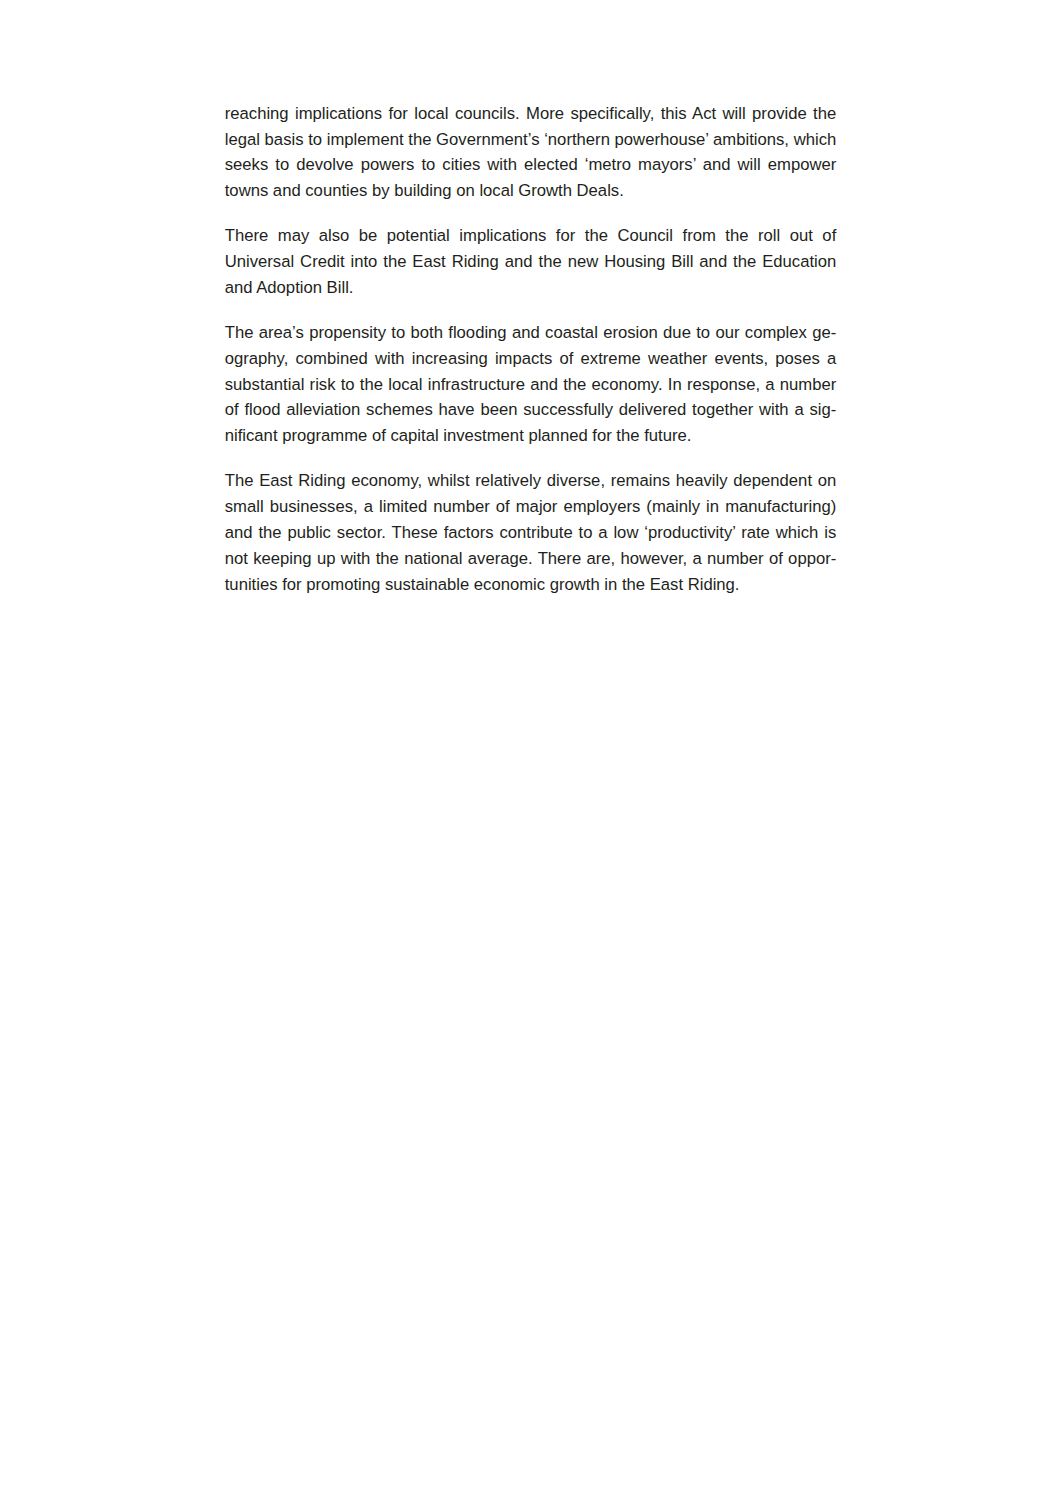reaching implications for local councils. More specifically, this Act will provide the legal basis to implement the Government’s ‘northern powerhouse’ ambitions, which seeks to devolve powers to cities with elected ‘metro mayors’ and will empower towns and counties by building on local Growth Deals.
There may also be potential implications for the Council from the roll out of Universal Credit into the East Riding and the new Housing Bill and the Education and Adoption Bill.
The area’s propensity to both flooding and coastal erosion due to our complex geography, combined with increasing impacts of extreme weather events, poses a substantial risk to the local infrastructure and the economy. In response, a number of flood alleviation schemes have been successfully delivered together with a significant programme of capital investment planned for the future.
The East Riding economy, whilst relatively diverse, remains heavily dependent on small businesses, a limited number of major employers (mainly in manufacturing) and the public sector. These factors contribute to a low ‘productivity’ rate which is not keeping up with the national average. There are, however, a number of opportunities for promoting sustainable economic growth in the East Riding.